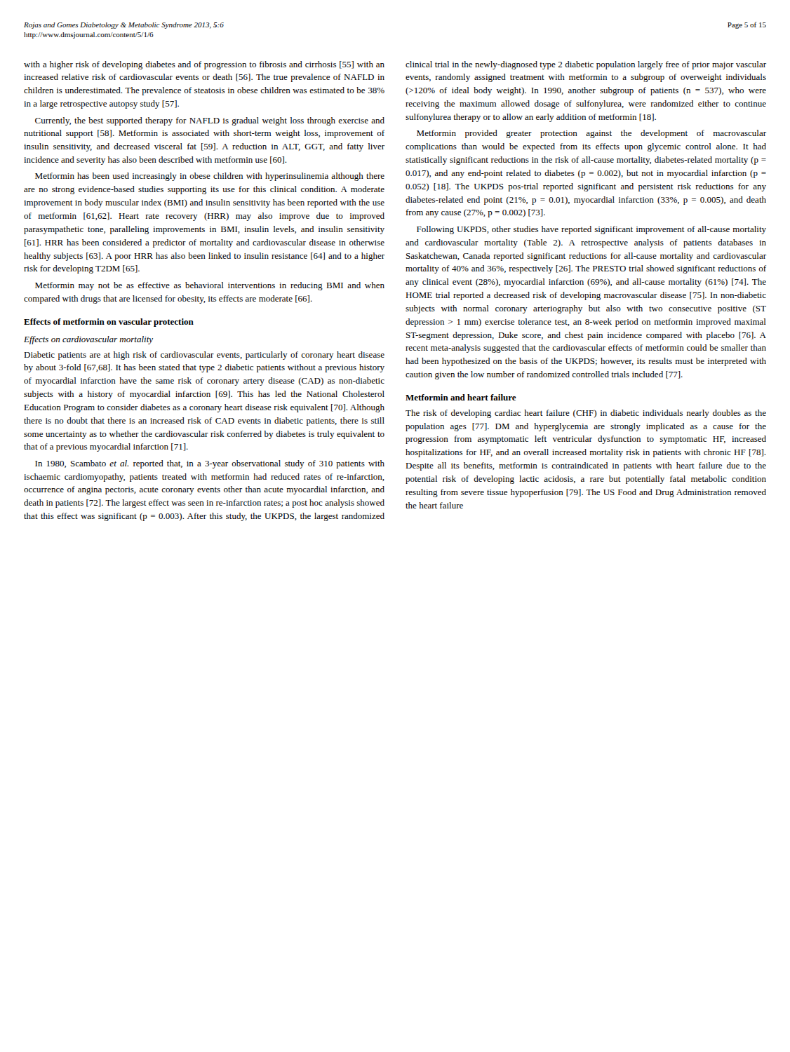Rojas and Gomes Diabetology & Metabolic Syndrome 2013, 5:6
http://www.dmsjournal.com/content/5/1/6
Page 5 of 15
with a higher risk of developing diabetes and of progression to fibrosis and cirrhosis [55] with an increased relative risk of cardiovascular events or death [56]. The true prevalence of NAFLD in children is underestimated. The prevalence of steatosis in obese children was estimated to be 38% in a large retrospective autopsy study [57].
Currently, the best supported therapy for NAFLD is gradual weight loss through exercise and nutritional support [58]. Metformin is associated with short-term weight loss, improvement of insulin sensitivity, and decreased visceral fat [59]. A reduction in ALT, GGT, and fatty liver incidence and severity has also been described with metformin use [60].
Metformin has been used increasingly in obese children with hyperinsulinemia although there are no strong evidence-based studies supporting its use for this clinical condition. A moderate improvement in body muscular index (BMI) and insulin sensitivity has been reported with the use of metformin [61,62]. Heart rate recovery (HRR) may also improve due to improved parasympathetic tone, paralleling improvements in BMI, insulin levels, and insulin sensitivity [61]. HRR has been considered a predictor of mortality and cardiovascular disease in otherwise healthy subjects [63]. A poor HRR has also been linked to insulin resistance [64] and to a higher risk for developing T2DM [65].
Metformin may not be as effective as behavioral interventions in reducing BMI and when compared with drugs that are licensed for obesity, its effects are moderate [66].
Effects of metformin on vascular protection
Effects on cardiovascular mortality
Diabetic patients are at high risk of cardiovascular events, particularly of coronary heart disease by about 3-fold [67,68]. It has been stated that type 2 diabetic patients without a previous history of myocardial infarction have the same risk of coronary artery disease (CAD) as non-diabetic subjects with a history of myocardial infarction [69]. This has led the National Cholesterol Education Program to consider diabetes as a coronary heart disease risk equivalent [70]. Although there is no doubt that there is an increased risk of CAD events in diabetic patients, there is still some uncertainty as to whether the cardiovascular risk conferred by diabetes is truly equivalent to that of a previous myocardial infarction [71].
In 1980, Scambato et al. reported that, in a 3-year observational study of 310 patients with ischaemic cardiomyopathy, patients treated with metformin had reduced rates of re-infarction, occurrence of angina pectoris, acute coronary events other than acute myocardial infarction, and death in patients [72]. The largest effect was seen in re-infarction rates; a post hoc analysis showed that this effect was significant (p = 0.003). After this study, the UKPDS, the largest randomized clinical trial in the newly-diagnosed type 2 diabetic population largely free of prior major vascular events, randomly assigned treatment with metformin to a subgroup of overweight individuals (>120% of ideal body weight). In 1990, another subgroup of patients (n = 537), who were receiving the maximum allowed dosage of sulfonylurea, were randomized either to continue sulfonylurea therapy or to allow an early addition of metformin [18].
Metformin provided greater protection against the development of macrovascular complications than would be expected from its effects upon glycemic control alone. It had statistically significant reductions in the risk of all-cause mortality, diabetes-related mortality (p = 0.017), and any end-point related to diabetes (p = 0.002), but not in myocardial infarction (p = 0.052) [18]. The UKPDS pos-trial reported significant and persistent risk reductions for any diabetes-related end point (21%, p = 0.01), myocardial infarction (33%, p = 0.005), and death from any cause (27%, p = 0.002) [73].
Following UKPDS, other studies have reported significant improvement of all-cause mortality and cardiovascular mortality (Table 2). A retrospective analysis of patients databases in Saskatchewan, Canada reported significant reductions for all-cause mortality and cardiovascular mortality of 40% and 36%, respectively [26]. The PRESTO trial showed significant reductions of any clinical event (28%), myocardial infarction (69%), and all-cause mortality (61%) [74]. The HOME trial reported a decreased risk of developing macrovascular disease [75]. In non-diabetic subjects with normal coronary arteriography but also with two consecutive positive (ST depression > 1 mm) exercise tolerance test, an 8-week period on metformin improved maximal ST-segment depression, Duke score, and chest pain incidence compared with placebo [76]. A recent meta-analysis suggested that the cardiovascular effects of metformin could be smaller than had been hypothesized on the basis of the UKPDS; however, its results must be interpreted with caution given the low number of randomized controlled trials included [77].
Metformin and heart failure
The risk of developing cardiac heart failure (CHF) in diabetic individuals nearly doubles as the population ages [77]. DM and hyperglycemia are strongly implicated as a cause for the progression from asymptomatic left ventricular dysfunction to symptomatic HF, increased hospitalizations for HF, and an overall increased mortality risk in patients with chronic HF [78]. Despite all its benefits, metformin is contraindicated in patients with heart failure due to the potential risk of developing lactic acidosis, a rare but potentially fatal metabolic condition resulting from severe tissue hypoperfusion [79]. The US Food and Drug Administration removed the heart failure